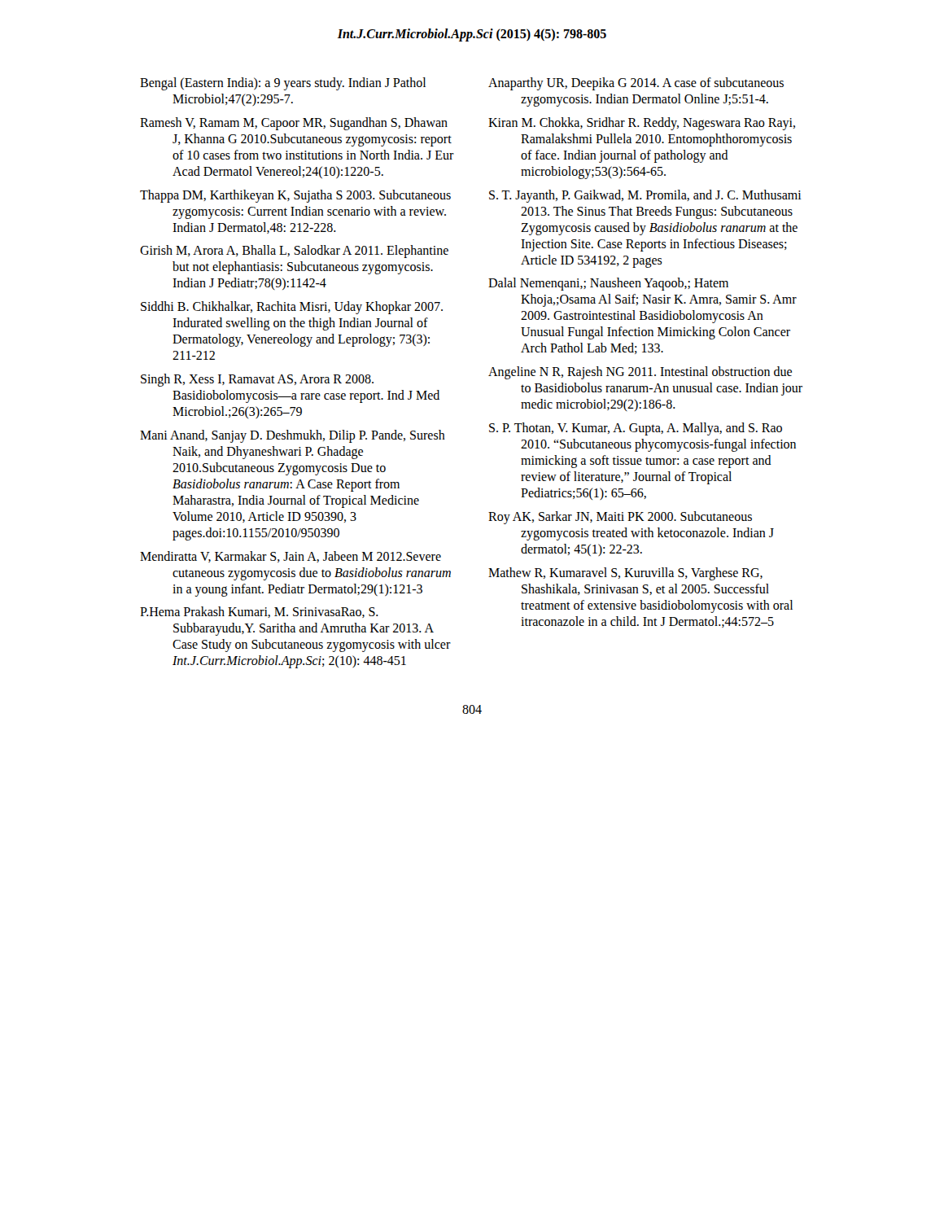Int.J.Curr.Microbiol.App.Sci (2015) 4(5): 798-805
Bengal (Eastern India): a 9 years study. Indian J Pathol Microbiol;47(2):295-7.
Ramesh V, Ramam M, Capoor MR, Sugandhan S, Dhawan J, Khanna G 2010.Subcutaneous zygomycosis: report of 10 cases from two institutions in North India. J Eur Acad Dermatol Venereol;24(10):1220-5.
Thappa DM, Karthikeyan K, Sujatha S 2003. Subcutaneous zygomycosis: Current Indian scenario with a review. Indian J Dermatol,48: 212-228.
Girish M, Arora A, Bhalla L, Salodkar A 2011. Elephantine but not elephantiasis: Subcutaneous zygomycosis. Indian J Pediatr;78(9):1142-4
Siddhi B. Chikhalkar, Rachita Misri, Uday Khopkar 2007. Indurated swelling on the thigh Indian Journal of Dermatology, Venereology and Leprology; 73(3): 211-212
Singh R, Xess I, Ramavat AS, Arora R 2008. Basidiobolomycosis—a rare case report. Ind J Med Microbiol.;26(3):265–79
Mani Anand, Sanjay D. Deshmukh, Dilip P. Pande, Suresh Naik, and Dhyaneshwari P. Ghadage 2010.Subcutaneous Zygomycosis Due to Basidiobolus ranarum: A Case Report from Maharastra, India Journal of Tropical Medicine Volume 2010, Article ID 950390, 3 pages.doi:10.1155/2010/950390
Mendiratta V, Karmakar S, Jain A, Jabeen M 2012.Severe cutaneous zygomycosis due to Basidiobolus ranarum in a young infant. Pediatr Dermatol;29(1):121-3
P.Hema Prakash Kumari, M. SrinivasaRao, S. Subbarayudu,Y. Saritha and Amrutha Kar 2013. A Case Study on Subcutaneous zygomycosis with ulcer Int.J.Curr.Microbiol.App.Sci; 2(10): 448-451
Anaparthy UR, Deepika G 2014. A case of subcutaneous zygomycosis. Indian Dermatol Online J;5:51-4.
Kiran M. Chokka, Sridhar R. Reddy, Nageswara Rao Rayi, Ramalakshmi Pullela 2010. Entomophthoromycosis of face. Indian journal of pathology and microbiology;53(3):564-65.
S. T. Jayanth, P. Gaikwad, M. Promila, and J. C. Muthusami 2013. The Sinus That Breeds Fungus: Subcutaneous Zygomycosis caused by Basidiobolus ranarum at the Injection Site. Case Reports in Infectious Diseases; Article ID 534192, 2 pages
Dalal Nemenqani,; Nausheen Yaqoob,; Hatem Khoja,;Osama Al Saif; Nasir K. Amra, Samir S. Amr 2009. Gastrointestinal Basidiobolomycosis An Unusual Fungal Infection Mimicking Colon Cancer Arch Pathol Lab Med; 133.
Angeline N R, Rajesh NG 2011. Intestinal obstruction due to Basidiobolus ranarum-An unusual case. Indian jour medic microbiol;29(2):186-8.
S. P. Thotan, V. Kumar, A. Gupta, A. Mallya, and S. Rao 2010. “Subcutaneous phycomycosis-fungal infection mimicking a soft tissue tumor: a case report and review of literature,” Journal of Tropical Pediatrics;56(1): 65–66,
Roy AK, Sarkar JN, Maiti PK 2000. Subcutaneous zygomycosis treated with ketoconazole. Indian J dermatol; 45(1): 22-23.
Mathew R, Kumaravel S, Kuruvilla S, Varghese RG, Shashikala, Srinivasan S, et al 2005. Successful treatment of extensive basidiobolomycosis with oral itraconazole in a child. Int J Dermatol.;44:572–5
804